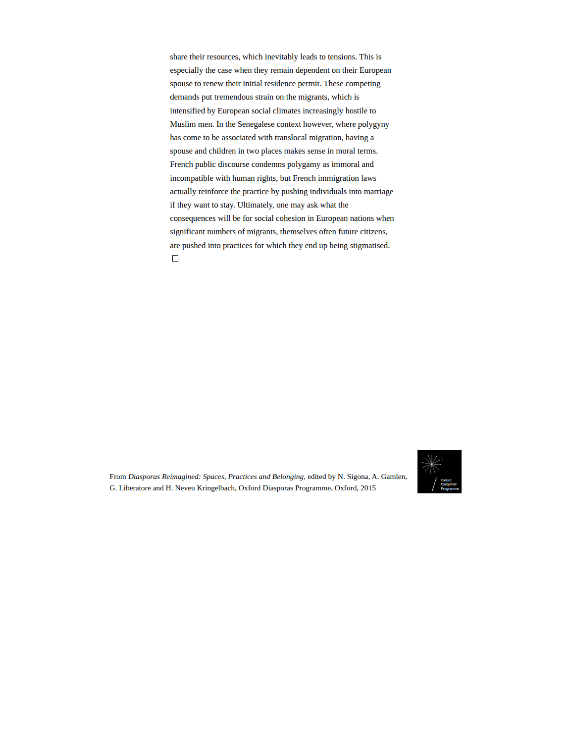share their resources, which inevitably leads to tensions. This is especially the case when they remain dependent on their European spouse to renew their initial residence permit. These competing demands put tremendous strain on the migrants, which is intensified by European social climates increasingly hostile to Muslim men. In the Senegalese context however, where polygyny has come to be associated with translocal migration, having a spouse and children in two places makes sense in moral terms. French public discourse condemns polygamy as immoral and incompatible with human rights, but French immigration laws actually reinforce the practice by pushing individuals into marriage if they want to stay. Ultimately, one may ask what the consequences will be for social cohesion in European nations when significant numbers of migrants, themselves often future citizens, are pushed into practices for which they end up being stigmatised.
From Diasporas Reimagined: Spaces, Practices and Belonging, edited by N. Sigona, A. Gamlen, G. Liberatore and H. Neveu Kringelbach, Oxford Diasporas Programme, Oxford, 2015
Oxford
Diasporas
Programme